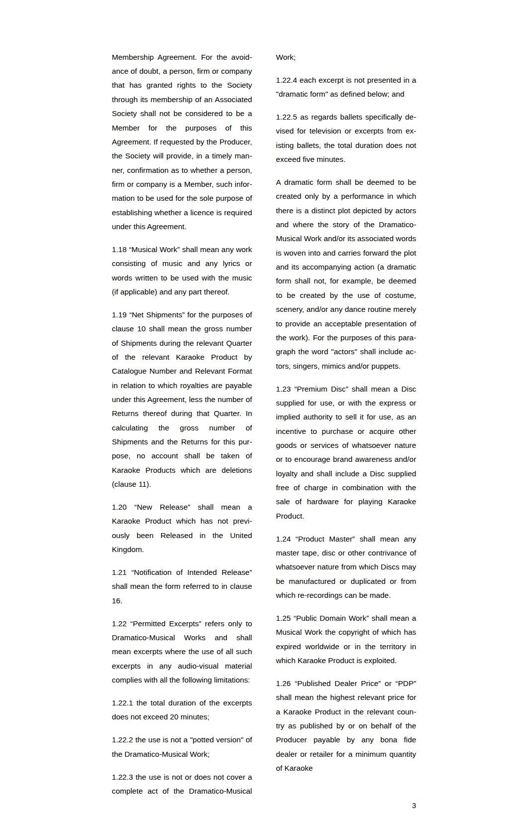Membership Agreement. For the avoidance of doubt, a person, firm or company that has granted rights to the Society through its membership of an Associated Society shall not be considered to be a Member for the purposes of this Agreement. If requested by the Producer, the Society will provide, in a timely manner, confirmation as to whether a person, firm or company is a Member, such information to be used for the sole purpose of establishing whether a licence is required under this Agreement.
1.18 “Musical Work” shall mean any work consisting of music and any lyrics or words written to be used with the music (if applicable) and any part thereof.
1.19 “Net Shipments” for the purposes of clause 10 shall mean the gross number of Shipments during the relevant Quarter of the relevant Karaoke Product by Catalogue Number and Relevant Format in relation to which royalties are payable under this Agreement, less the number of Returns thereof during that Quarter. In calculating the gross number of Shipments and the Returns for this purpose, no account shall be taken of Karaoke Products which are deletions (clause 11).
1.20 “New Release” shall mean a Karaoke Product which has not previously been Released in the United Kingdom.
1.21 “Notification of Intended Release” shall mean the form referred to in clause 16.
1.22 “Permitted Excerpts” refers only to Dramatico-Musical Works and shall mean excerpts where the use of all such excerpts in any audio-visual material complies with all the following limitations:
1.22.1 the total duration of the excerpts does not exceed 20 minutes;
1.22.2 the use is not a "potted version" of the Dramatico-Musical Work;
1.22.3 the use is not or does not cover a complete act of the Dramatico-Musical Work;
1.22.4 each excerpt is not presented in a "dramatic form" as defined below; and
1.22.5 as regards ballets specifically devised for television or excerpts from existing ballets, the total duration does not exceed five minutes.
A dramatic form shall be deemed to be created only by a performance in which there is a distinct plot depicted by actors and where the story of the Dramatico-Musical Work and/or its associated words is woven into and carries forward the plot and its accompanying action (a dramatic form shall not, for example, be deemed to be created by the use of costume, scenery, and/or any dance routine merely to provide an acceptable presentation of the work). For the purposes of this paragraph the word "actors" shall include actors, singers, mimics and/or puppets.
1.23 “Premium Disc” shall mean a Disc supplied for use, or with the express or implied authority to sell it for use, as an incentive to purchase or acquire other goods or services of whatsoever nature or to encourage brand awareness and/or loyalty and shall include a Disc supplied free of charge in combination with the sale of hardware for playing Karaoke Product.
1.24 “Product Master” shall mean any master tape, disc or other contrivance of whatsoever nature from which Discs may be manufactured or duplicated or from which re-recordings can be made.
1.25 “Public Domain Work” shall mean a Musical Work the copyright of which has expired worldwide or in the territory in which Karaoke Product is exploited.
1.26 “Published Dealer Price” or “PDP” shall mean the highest relevant price for a Karaoke Product in the relevant country as published by or on behalf of the Producer payable by any bona fide dealer or retailer for a minimum quantity of Karaoke
3